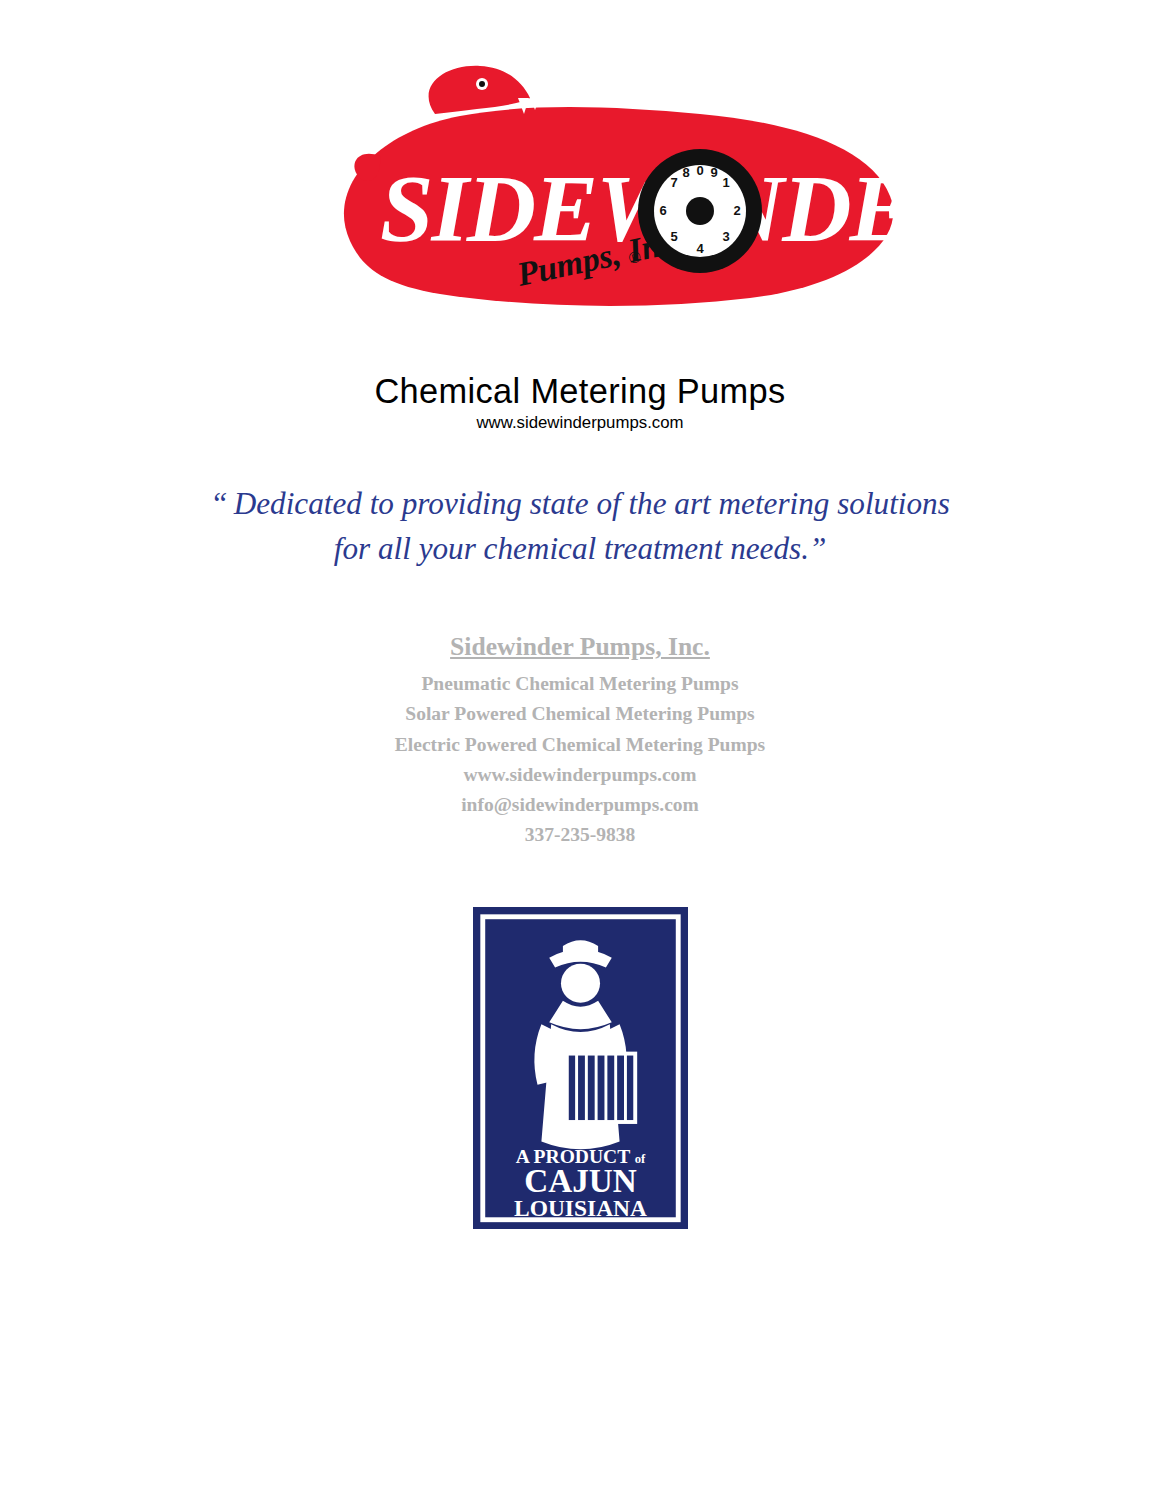SIDEWINDER Pumps, Inc. ® 0 1 2 3 4 5 6 7 8 9
Chemical Metering Pumps
www.sidewinderpumps.com
“ Dedicated to providing state of the art metering solutions for all your chemical treatment needs.”
Sidewinder Pumps, Inc.
Pneumatic Chemical Metering Pumps
Solar Powered Chemical Metering Pumps
Electric Powered Chemical Metering Pumps
www.sidewinderpumps.com
info@sidewinderpumps.com
337-235-9838
A PRODUCT of CAJUN LOUISIANA